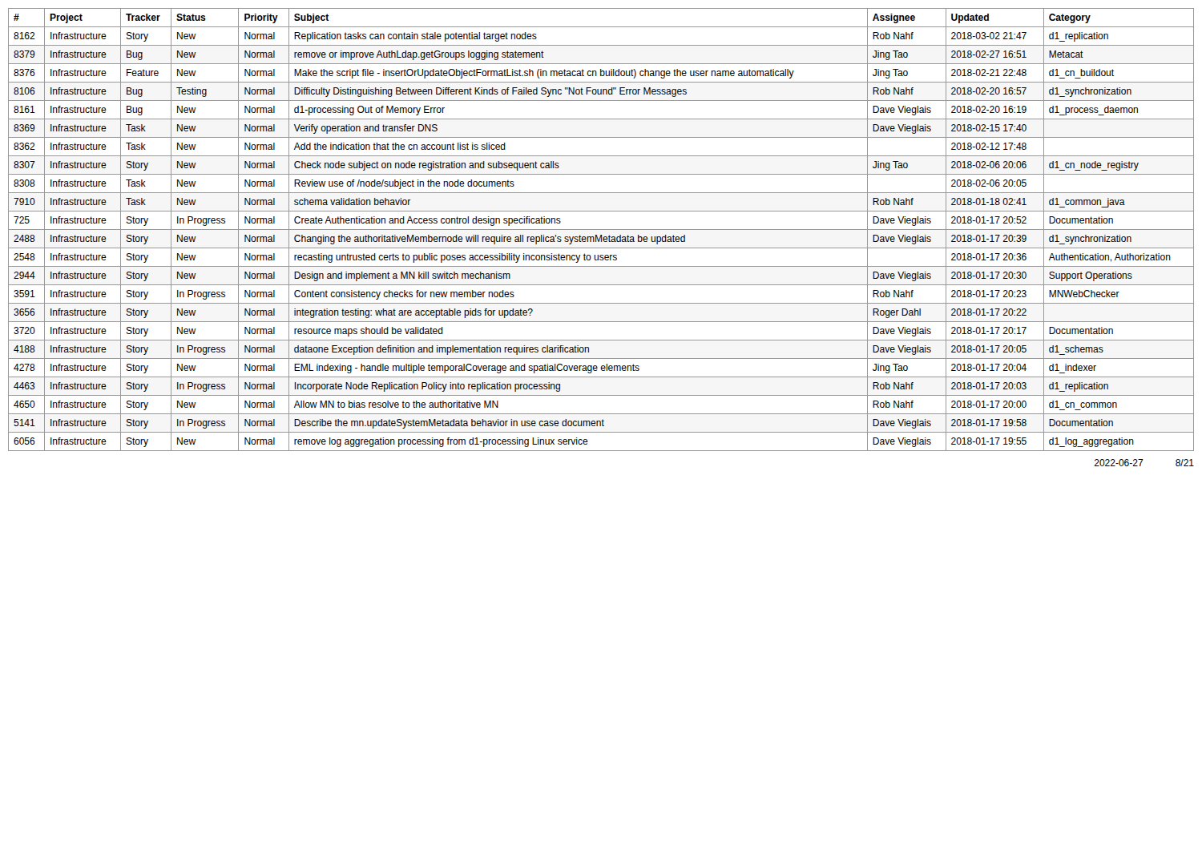Redmine-style issue listing
| # | Project | Tracker | Status | Priority | Subject | Assignee | Updated | Category |
| --- | --- | --- | --- | --- | --- | --- | --- | --- |
| 8162 | Infrastructure | Story | New | Normal | Replication tasks can contain stale potential target nodes | Rob Nahf | 2018-03-02 21:47 | d1_replication |
| 8379 | Infrastructure | Bug | New | Normal | remove or improve AuthLdap.getGroups logging statement | Jing Tao | 2018-02-27 16:51 | Metacat |
| 8376 | Infrastructure | Feature | New | Normal | Make the script file - insertOrUpdateObjectFormatList.sh (in metacat cn buildout) change the user name automatically | Jing Tao | 2018-02-21 22:48 | d1_cn_buildout |
| 8106 | Infrastructure | Bug | Testing | Normal | Difficulty Distinguishing Between Different Kinds of Failed Sync "Not Found" Error Messages | Rob Nahf | 2018-02-20 16:57 | d1_synchronization |
| 8161 | Infrastructure | Bug | New | Normal | d1-processing Out of Memory Error | Dave Vieglais | 2018-02-20 16:19 | d1_process_daemon |
| 8369 | Infrastructure | Task | New | Normal | Verify operation and transfer DNS | Dave Vieglais | 2018-02-15 17:40 | |
| 8362 | Infrastructure | Task | New | Normal | Add the indication that the cn account list is sliced | | 2018-02-12 17:48 | |
| 8307 | Infrastructure | Story | New | Normal | Check node subject on node registration and subsequent calls | Jing Tao | 2018-02-06 20:06 | d1_cn_node_registry |
| 8308 | Infrastructure | Task | New | Normal | Review use of /node/subject in the node documents | | 2018-02-06 20:05 | |
| 7910 | Infrastructure | Task | New | Normal | schema validation behavior | Rob Nahf | 2018-01-18 02:41 | d1_common_java |
| 725 | Infrastructure | Story | In Progress | Normal | Create Authentication and Access control design specifications | Dave Vieglais | 2018-01-17 20:52 | Documentation |
| 2488 | Infrastructure | Story | New | Normal | Changing the authoritativeMembernode will require all replica's systemMetadata be updated | Dave Vieglais | 2018-01-17 20:39 | d1_synchronization |
| 2548 | Infrastructure | Story | New | Normal | recasting untrusted certs to public poses accessibility inconsistency to users | | 2018-01-17 20:36 | Authentication, Authorization |
| 2944 | Infrastructure | Story | New | Normal | Design and implement a MN kill switch mechanism | Dave Vieglais | 2018-01-17 20:30 | Support Operations |
| 3591 | Infrastructure | Story | In Progress | Normal | Content consistency checks for new member nodes | Rob Nahf | 2018-01-17 20:23 | MNWebChecker |
| 3656 | Infrastructure | Story | New | Normal | integration testing: what are acceptable pids for update? | Roger Dahl | 2018-01-17 20:22 | |
| 3720 | Infrastructure | Story | New | Normal | resource maps should be validated | Dave Vieglais | 2018-01-17 20:17 | Documentation |
| 4188 | Infrastructure | Story | In Progress | Normal | dataone Exception definition and implementation requires clarification | Dave Vieglais | 2018-01-17 20:05 | d1_schemas |
| 4278 | Infrastructure | Story | New | Normal | EML indexing - handle multiple temporalCoverage and spatialCoverage elements | Jing Tao | 2018-01-17 20:04 | d1_indexer |
| 4463 | Infrastructure | Story | In Progress | Normal | Incorporate Node Replication Policy into replication processing | Rob Nahf | 2018-01-17 20:03 | d1_replication |
| 4650 | Infrastructure | Story | New | Normal | Allow MN to bias resolve to the authoritative MN | Rob Nahf | 2018-01-17 20:00 | d1_cn_common |
| 5141 | Infrastructure | Story | In Progress | Normal | Describe the mn.updateSystemMetadata behavior in use case document | Dave Vieglais | 2018-01-17 19:58 | Documentation |
| 6056 | Infrastructure | Story | New | Normal | remove log aggregation processing from d1-processing Linux service | Dave Vieglais | 2018-01-17 19:55 | d1_log_aggregation |
2022-06-27 8/21